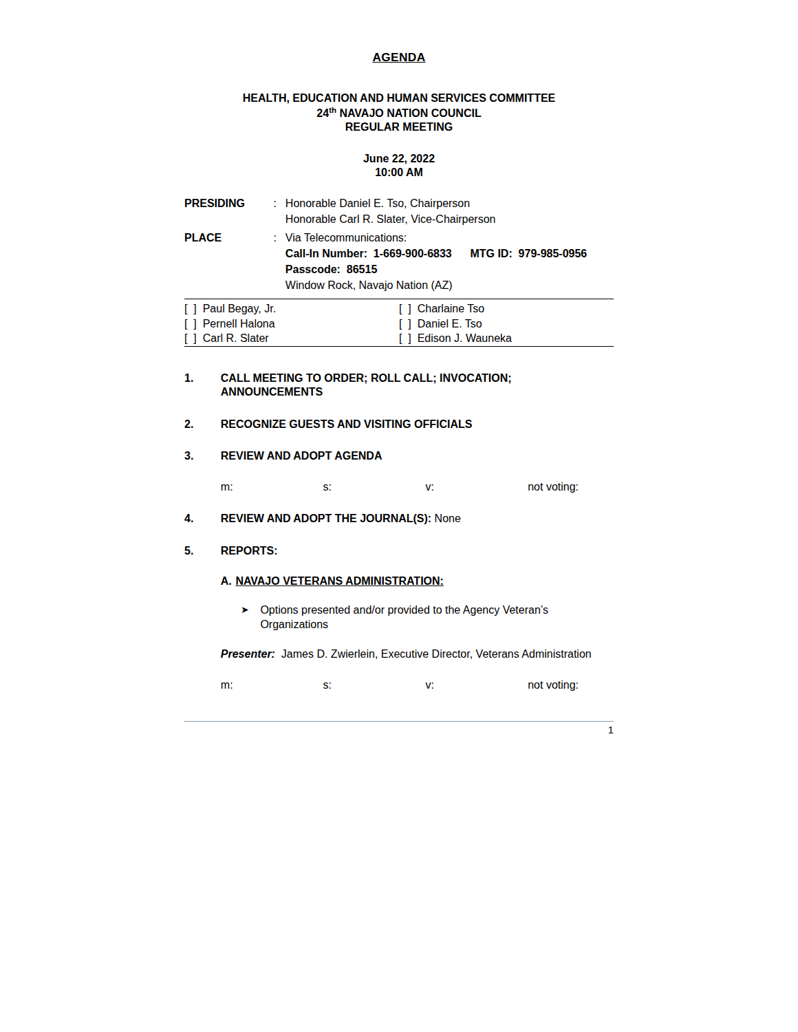AGENDA
HEALTH, EDUCATION AND HUMAN SERVICES COMMITTEE
24th NAVAJO NATION COUNCIL
REGULAR MEETING
June 22, 2022
10:00 AM
| PRESIDING | : | Honorable Daniel E. Tso, Chairperson |
| | | Honorable Carl R. Slater, Vice-Chairperson |
| PLACE | : | Via Telecommunications: |
| | | Call-In Number: 1-669-900-6833 MTG ID: 979-985-0956 |
| | | Passcode: 86515 |
| | | Window Rock, Navajo Nation (AZ) |
| [ ] Paul Begay, Jr. | [ ] Charlaine Tso |
| [ ] Pernell Halona | [ ] Daniel E. Tso |
| [ ] Carl R. Slater | [ ] Edison J. Wauneka |
CALL MEETING TO ORDER; ROLL CALL; INVOCATION; ANNOUNCEMENTS
RECOGNIZE GUESTS AND VISITING OFFICIALS
REVIEW AND ADOPT AGENDA m: s: v: not voting:
REVIEW AND ADOPT THE JOURNAL(S): None
REPORTS:
A. NAVAJO VETERANS ADMINISTRATION:
Options presented and/or provided to the Agency Veteran’s Organizations
Presenter: James D. Zwierlein, Executive Director, Veterans Administration
m: s: v: not voting:
1